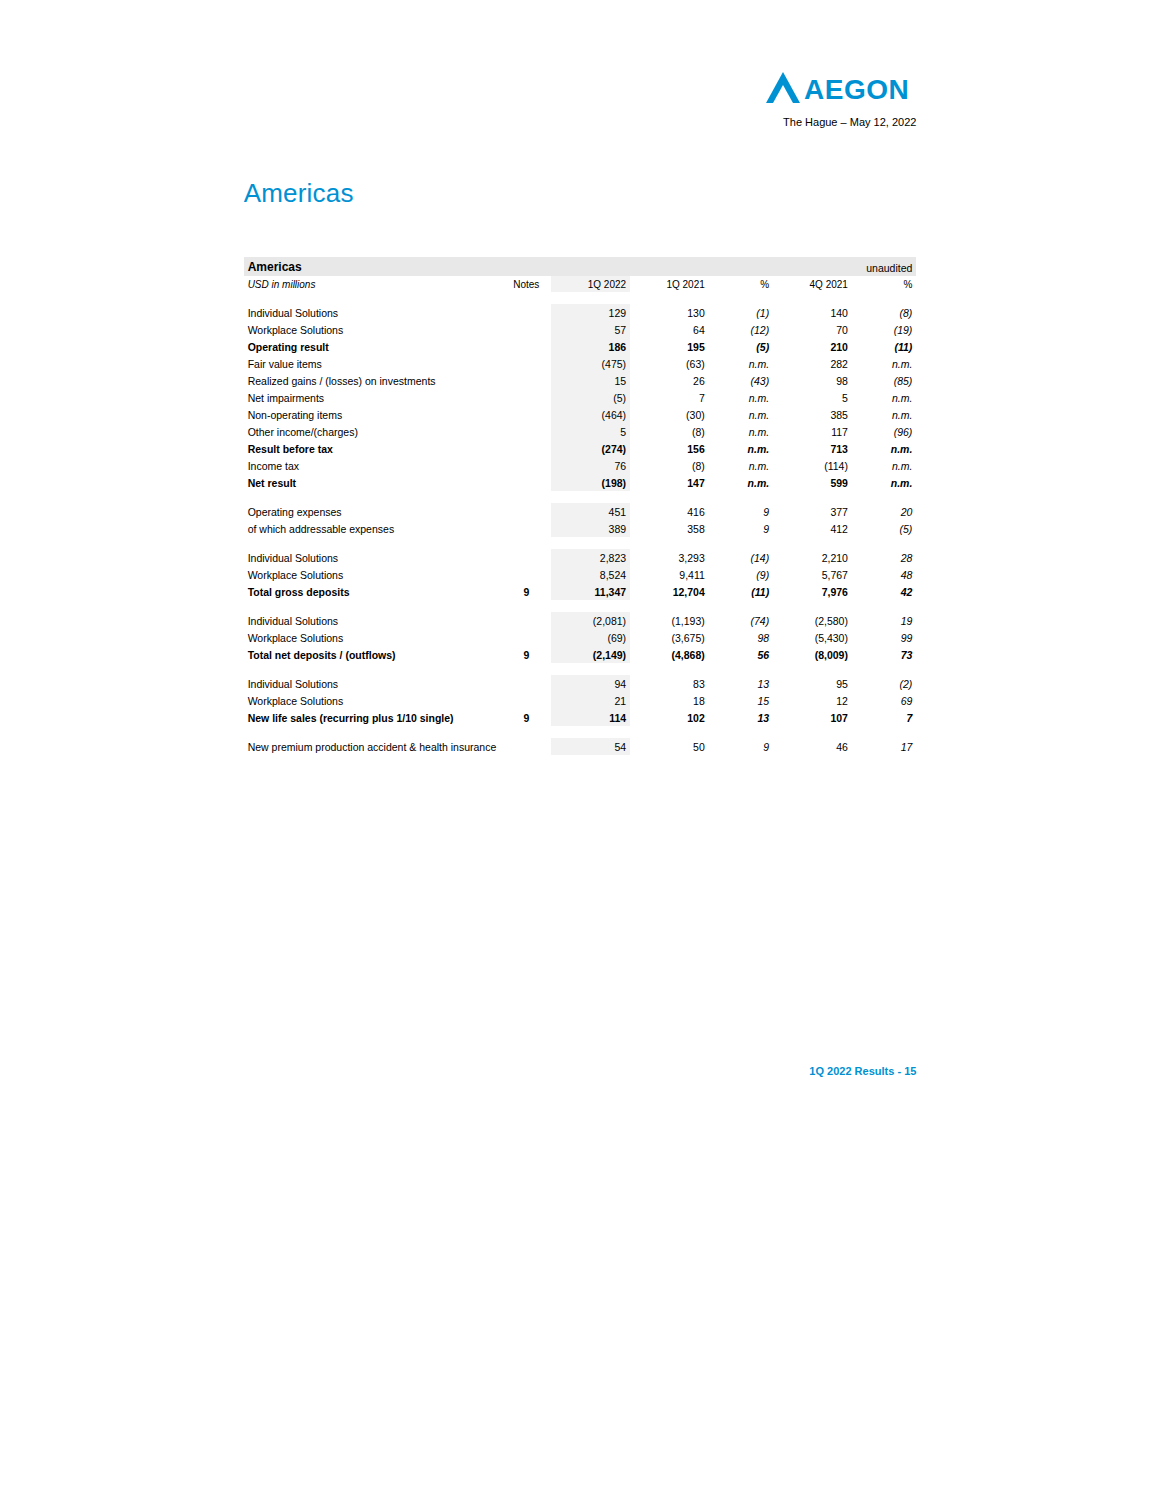AEGON
The Hague – May 12, 2022
Americas
| Americas | unaudited |
| --- | --- |
| USD in millions | Notes | 1Q 2022 | 1Q 2021 | % | 4Q 2021 | % |
| Individual Solutions | | 129 | 130 | (1) | 140 | (8) |
| Workplace Solutions | | 57 | 64 | (12) | 70 | (19) |
| Operating result | | 186 | 195 | (5) | 210 | (11) |
| Fair value items | | (475) | (63) | n.m. | 282 | n.m. |
| Realized gains / (losses) on investments | | 15 | 26 | (43) | 98 | (85) |
| Net impairments | | (5) | 7 | n.m. | 5 | n.m. |
| Non-operating items | | (464) | (30) | n.m. | 385 | n.m. |
| Other income/(charges) | | 5 | (8) | n.m. | 117 | (96) |
| Result before tax | | (274) | 156 | n.m. | 713 | n.m. |
| Income tax | | 76 | (8) | n.m. | (114) | n.m. |
| Net result | | (198) | 147 | n.m. | 599 | n.m. |
| Operating expenses | | 451 | 416 | 9 | 377 | 20 |
| of which addressable expenses | | 389 | 358 | 9 | 412 | (5) |
| Individual Solutions | | 2,823 | 3,293 | (14) | 2,210 | 28 |
| Workplace Solutions | | 8,524 | 9,411 | (9) | 5,767 | 48 |
| Total gross deposits | 9 | 11,347 | 12,704 | (11) | 7,976 | 42 |
| Individual Solutions | | (2,081) | (1,193) | (74) | (2,580) | 19 |
| Workplace Solutions | | (69) | (3,675) | 98 | (5,430) | 99 |
| Total net deposits / (outflows) | 9 | (2,149) | (4,868) | 56 | (8,009) | 73 |
| Individual Solutions | | 94 | 83 | 13 | 95 | (2) |
| Workplace Solutions | | 21 | 18 | 15 | 12 | 69 |
| New life sales (recurring plus 1/10 single) | 9 | 114 | 102 | 13 | 107 | 7 |
| New premium production accident & health insurance | | 54 | 50 | 9 | 46 | 17 |
1Q 2022 Results - 15